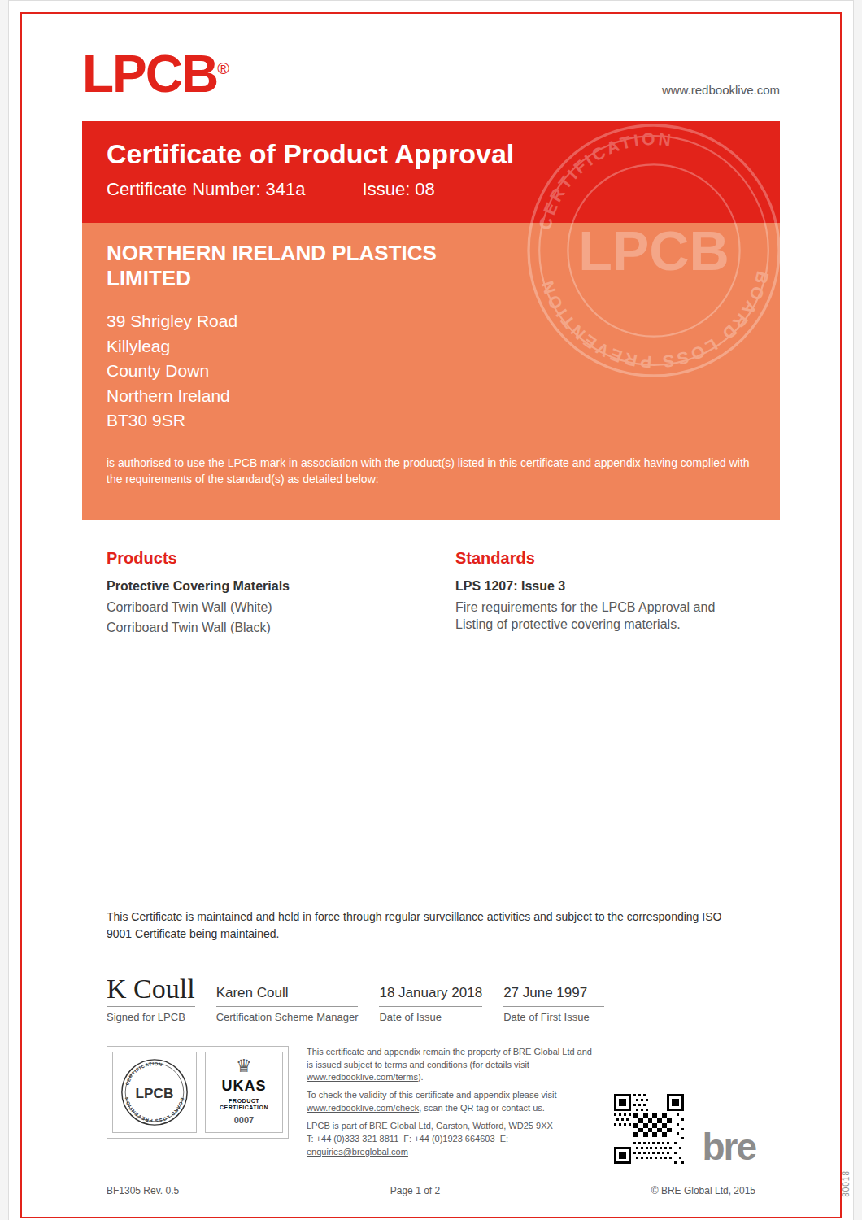LPCB®
www.redbooklive.com
CERTIFICATION BOARD LOSS PREVENTION LPCB
Certificate of Product Approval
Certificate Number: 341a Issue: 08
Northern Ireland Plastics
Limited
39 Shrigley Road
Killyleag
County Down
Northern Ireland
BT30 9SR
is authorised to use the LPCB mark in association with the product(s) listed in this certificate and appendix having complied with the requirements of the standard(s) as detailed below:
Products
Protective Covering Materials
Corriboard Twin Wall (White)
Corriboard Twin Wall (Black)
Standards
LPS 1207: Issue 3
Fire requirements for the LPCB Approval and Listing of protective covering materials.
This Certificate is maintained and held in force through regular surveillance activities and subject to the corresponding ISO 9001 Certificate being maintained.
K Coull
Signed for LPCB
Karen Coull
Certification Scheme Manager
18 January 2018
Date of Issue
27 June 1997
Date of First Issue
CERTIFICATION BOARD LOSS PREVENTION LPCB
♛
UKAS
PRODUCT
CERTIFICATION
0007
This certificate and appendix remain the property of BRE Global Ltd and is issued subject to terms and conditions (for details visit www.redbooklive.com/terms).
To check the validity of this certificate and appendix please visit www.redbooklive.com/check, scan the QR tag or contact us.
LPCB is part of BRE Global Ltd, Garston, Watford, WD25 9XX
T: +44 (0)333 321 8811 F: +44 (0)1923 664603 E: enquiries@breglobal.com
bre
BF1305 Rev. 0.5 Page 1 of 2 © BRE Global Ltd, 2015
80018